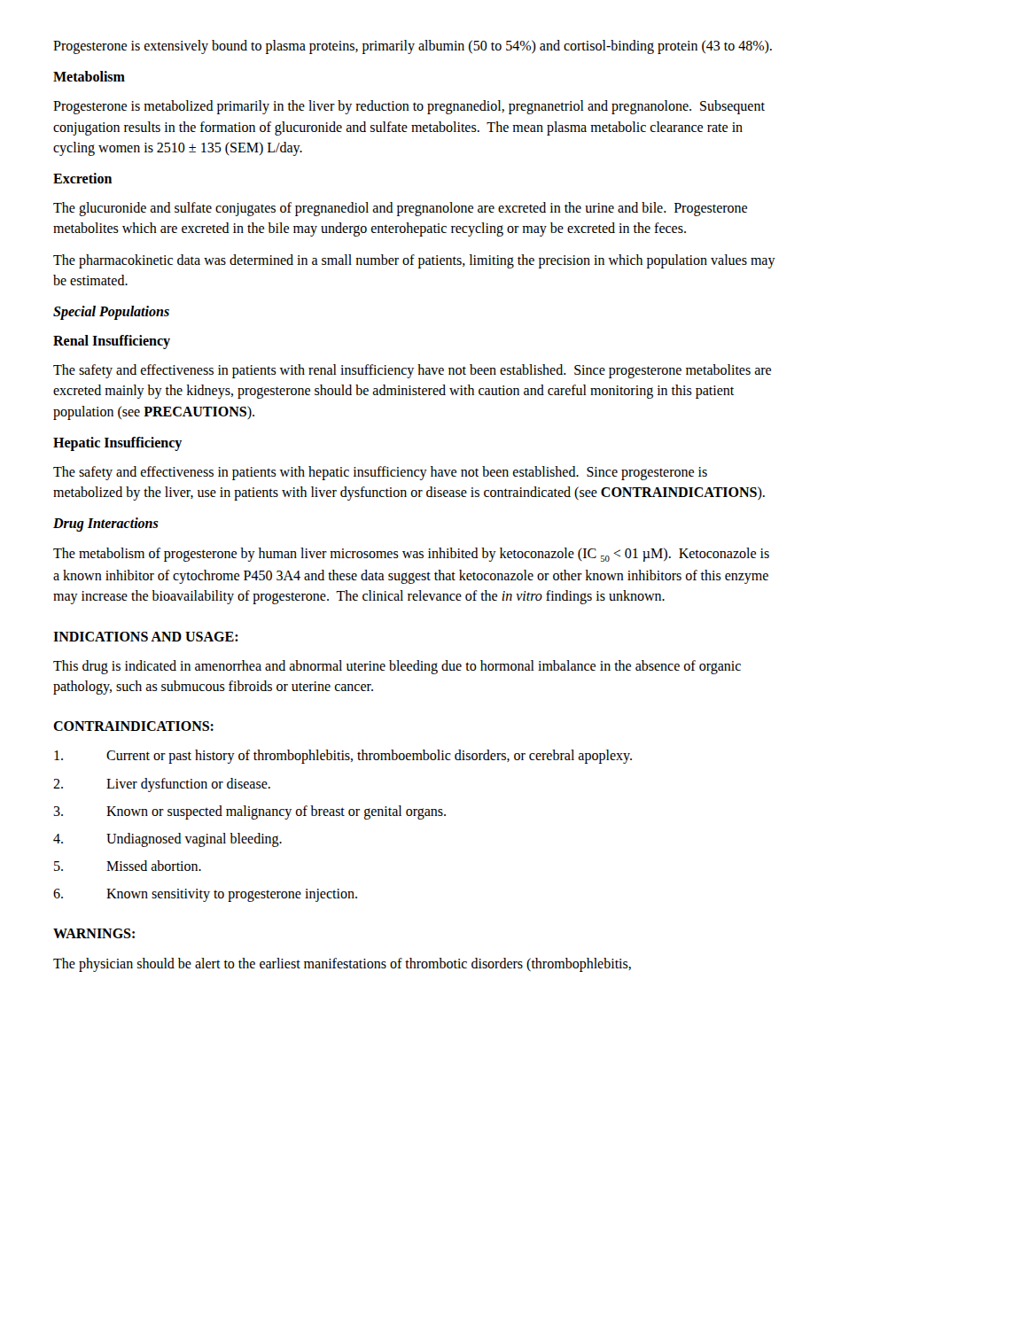Progesterone is extensively bound to plasma proteins, primarily albumin (50 to 54%) and cortisol-binding protein (43 to 48%).
Metabolism
Progesterone is metabolized primarily in the liver by reduction to pregnanediol, pregnanetriol and pregnanolone. Subsequent conjugation results in the formation of glucuronide and sulfate metabolites. The mean plasma metabolic clearance rate in cycling women is 2510 ± 135 (SEM) L/day.
Excretion
The glucuronide and sulfate conjugates of pregnanediol and pregnanolone are excreted in the urine and bile. Progesterone metabolites which are excreted in the bile may undergo enterohepatic recycling or may be excreted in the feces.
The pharmacokinetic data was determined in a small number of patients, limiting the precision in which population values may be estimated.
Special Populations
Renal Insufficiency
The safety and effectiveness in patients with renal insufficiency have not been established. Since progesterone metabolites are excreted mainly by the kidneys, progesterone should be administered with caution and careful monitoring in this patient population (see PRECAUTIONS).
Hepatic Insufficiency
The safety and effectiveness in patients with hepatic insufficiency have not been established. Since progesterone is metabolized by the liver, use in patients with liver dysfunction or disease is contraindicated (see CONTRAINDICATIONS).
Drug Interactions
The metabolism of progesterone by human liver microsomes was inhibited by ketoconazole (IC 50 < 01 µM). Ketoconazole is a known inhibitor of cytochrome P450 3A4 and these data suggest that ketoconazole or other known inhibitors of this enzyme may increase the bioavailability of progesterone. The clinical relevance of the in vitro findings is unknown.
INDICATIONS AND USAGE:
This drug is indicated in amenorrhea and abnormal uterine bleeding due to hormonal imbalance in the absence of organic pathology, such as submucous fibroids or uterine cancer.
CONTRAINDICATIONS:
1. Current or past history of thrombophlebitis, thromboembolic disorders, or cerebral apoplexy.
2. Liver dysfunction or disease.
3. Known or suspected malignancy of breast or genital organs.
4. Undiagnosed vaginal bleeding.
5. Missed abortion.
6. Known sensitivity to progesterone injection.
WARNINGS:
The physician should be alert to the earliest manifestations of thrombotic disorders (thrombophlebitis,